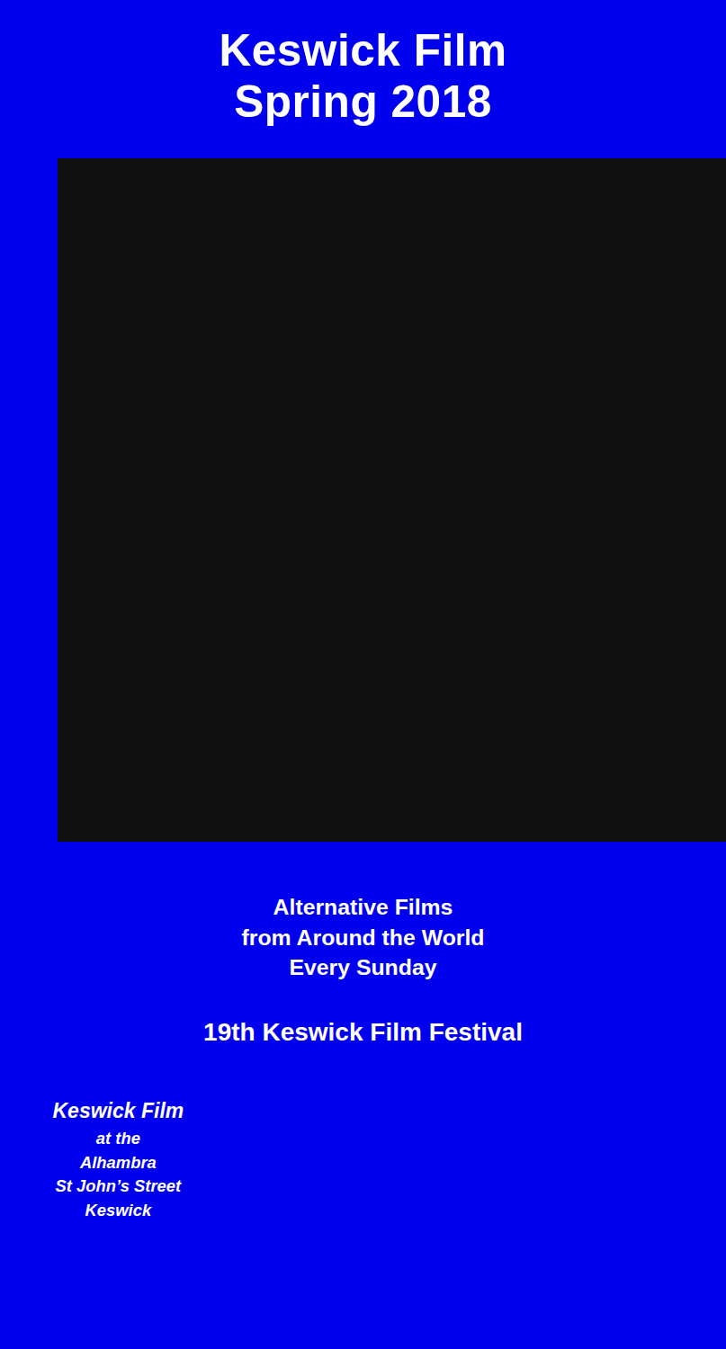Keswick Film
Spring 2018
Alternative Films
from Around the World
Every Sunday
19th Keswick Film Festival
Keswick Film
at the
Alhambra
St John’s Street
Keswick